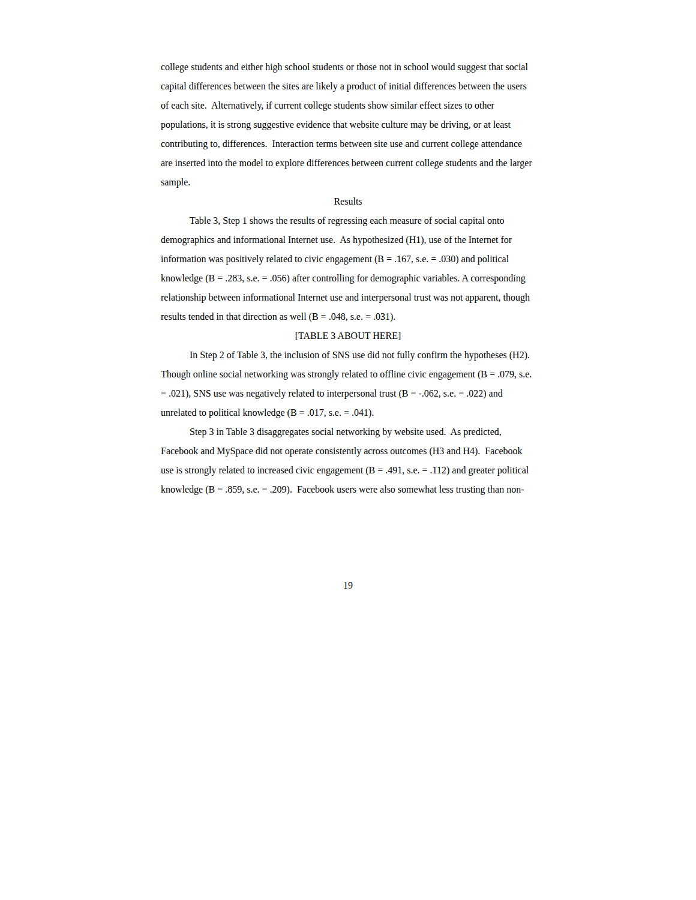college students and either high school students or those not in school would suggest that social capital differences between the sites are likely a product of initial differences between the users of each site. Alternatively, if current college students show similar effect sizes to other populations, it is strong suggestive evidence that website culture may be driving, or at least contributing to, differences. Interaction terms between site use and current college attendance are inserted into the model to explore differences between current college students and the larger sample.
Results
Table 3, Step 1 shows the results of regressing each measure of social capital onto demographics and informational Internet use. As hypothesized (H1), use of the Internet for information was positively related to civic engagement (B = .167, s.e. = .030) and political knowledge (B = .283, s.e. = .056) after controlling for demographic variables. A corresponding relationship between informational Internet use and interpersonal trust was not apparent, though results tended in that direction as well (B = .048, s.e. = .031).
[TABLE 3 ABOUT HERE]
In Step 2 of Table 3, the inclusion of SNS use did not fully confirm the hypotheses (H2). Though online social networking was strongly related to offline civic engagement (B = .079, s.e. = .021), SNS use was negatively related to interpersonal trust (B = -.062, s.e. = .022) and unrelated to political knowledge (B = .017, s.e. = .041).
Step 3 in Table 3 disaggregates social networking by website used. As predicted, Facebook and MySpace did not operate consistently across outcomes (H3 and H4). Facebook use is strongly related to increased civic engagement (B = .491, s.e. = .112) and greater political knowledge (B = .859, s.e. = .209). Facebook users were also somewhat less trusting than non-
19